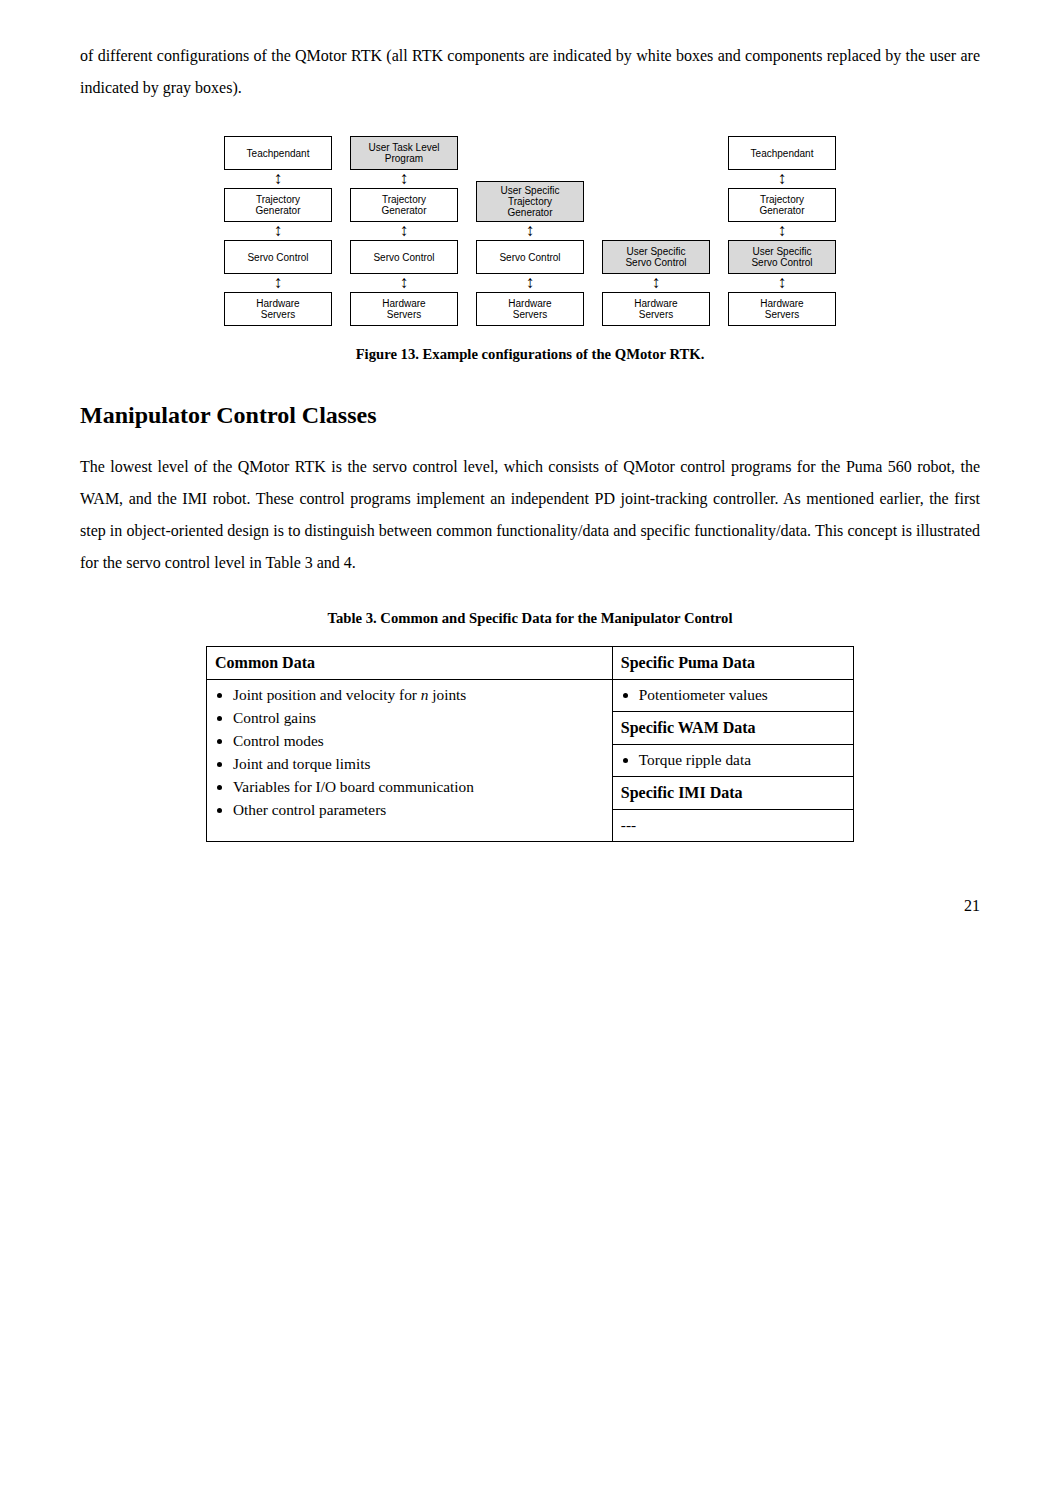of different configurations of the QMotor RTK (all RTK components are indicated by white boxes and components replaced by the user are indicated by gray boxes).
Teachpendant
Trajectory
Generator
Servo Control
Hardware
Servers
User Task Level
Program
Trajectory
Generator
Servo Control
Hardware
Servers
User Specific
Trajectory
Generator
Servo Control
Hardware
Servers
User Specific
Servo Control
Hardware
Servers
Teachpendant
Trajectory
Generator
User Specific
Servo Control
Hardware
Servers
Figure 13. Example configurations of the QMotor RTK.
Manipulator Control Classes
The lowest level of the QMotor RTK is the servo control level, which consists of QMotor control programs for the Puma 560 robot, the WAM, and the IMI robot. These control programs implement an independent PD joint-tracking controller. As mentioned earlier, the first step in object-oriented design is to distinguish between common functionality/data and specific functionality/data. This concept is illustrated for the servo control level in Table 3 and 4.
Table 3. Common and Specific Data for the Manipulator Control
| Common Data | Specific Puma Data |
| Joint position and velocity for n joints Control gains Control modes Joint and torque limits Variables for I/O board communication Other control parameters | Potentiometer values |
| Specific WAM Data |
| Torque ripple data |
| Specific IMI Data |
| --- |
21